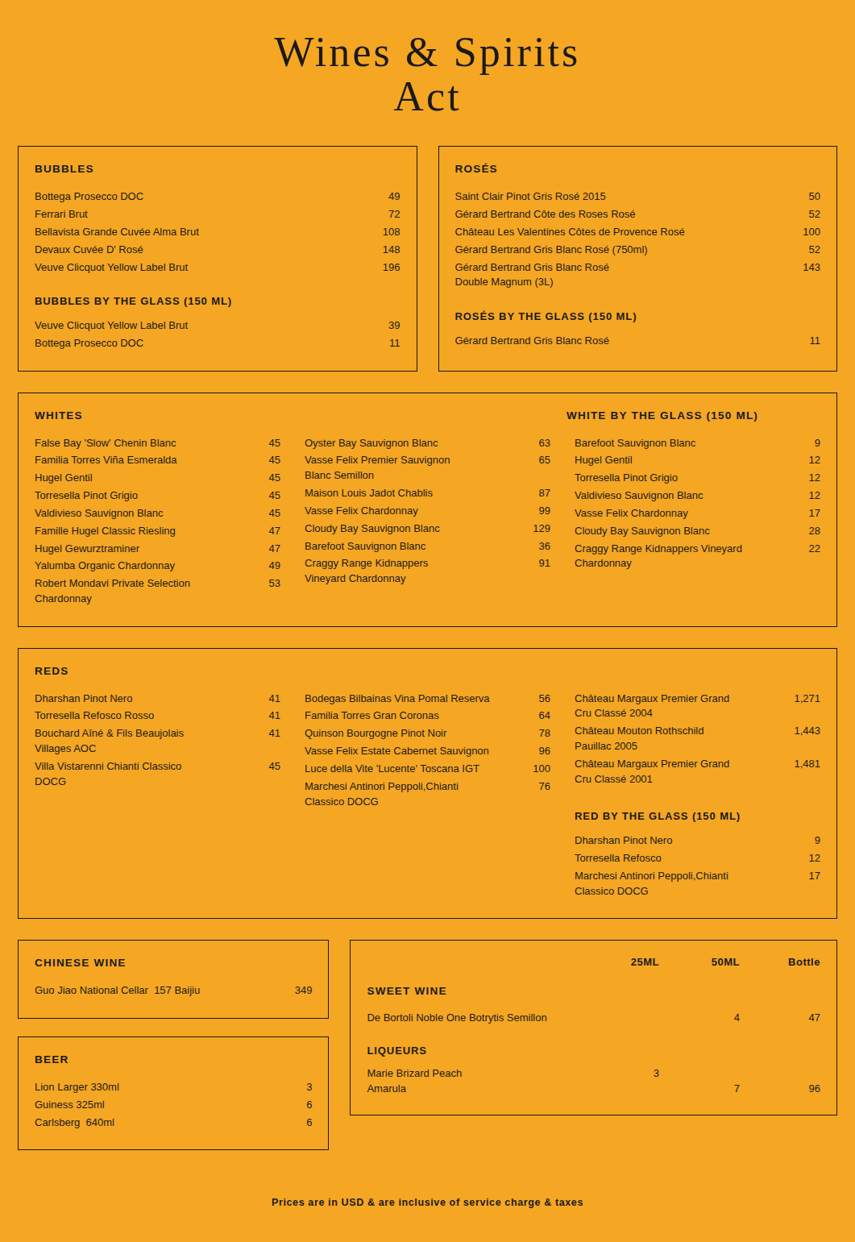Wines & Spirits
Act
Bubbles
Bottega Prosecco DOC 49
Ferrari Brut 72
Bellavista Grande Cuvée Alma Brut 108
Devaux Cuvée D' Rosé 148
Veuve Clicquot Yellow Label Brut 196
Bubbles by the Glass (150 ml)
Veuve Clicquot Yellow Label Brut 39
Bottega Prosecco DOC 11
Rosés
Saint Clair Pinot Gris Rosé 201550
Gérard Bertrand Côte des Roses Rosé 52
Château Les Valentines Côtes de Provence Rosé 100
Gérard Bertrand Gris Blanc Rosé (750ml) 52
Gérard Bertrand Gris Blanc Rosé
Double Magnum (3L) 143
Rosés by the Glass (150 ml)
Gérard Bertrand Gris Blanc Rosé 11
Whites
White by the Glass (150 ml)
False Bay 'Slow' Chenin Blanc 45
Familia Torres Viña Esmeralda 45
Hugel Gentil 45
Torresella Pinot Grigio 45
Valdivieso Sauvignon Blanc 45
Famille Hugel Classic Riesling 47
Hugel Gewurztraminer 47
Yalumba Organic Chardonnay 49
Robert Mondavi Private Selection
Chardonnay 53
Oyster Bay Sauvignon Blanc 63
Vasse Felix Premier Sauvignon
Blanc Semillon 65
Maison Louis Jadot Chablis 87
Vasse Felix Chardonnay 99
Cloudy Bay Sauvignon Blanc 129
Barefoot Sauvignon Blanc 36
Craggy Range Kidnappers
Vineyard Chardonnay 91
Barefoot Sauvignon Blanc 9
Hugel Gentil 12
Torresella Pinot Grigio 12
Valdivieso Sauvignon Blanc 12
Vasse Felix Chardonnay 17
Cloudy Bay Sauvignon Blanc 28
Craggy Range Kidnappers Vineyard
Chardonnay 22
Reds
Dharshan Pinot Nero 41
Torresella Refosco Rosso 41
Bouchard Aîné & Fils Beaujolais
Villages AOC 41
Villa Vistarenni Chianti Classico
DOCG 45
Bodegas Bilbainas Vina Pomal Reserva 56
Familia Torres Gran Coronas 64
Quinson Bourgogne Pinot Noir 78
Vasse Felix Estate Cabernet Sauvignon 96
Luce della Vite 'Lucente' Toscana IGT 100
Marchesi Antinori Peppoli,Chianti
Classico DOCG 76
Château Margaux Premier Grand
Cru Classé 20041,271
Château Mouton Rothschild
Pauillac 20051,443
Château Margaux Premier Grand
Cru Classé 20011,481
Red by the Glass (150 ml)
Dharshan Pinot Nero 9
Torresella Refosco 12
Marchesi Antinori Peppoli,Chianti
Classico DOCG 17
Chinese Wine
Guo Jiao National Cellar 157 Baijiu 349
Beer
Lion Larger 330ml 3
Guiness 325ml 6
Carlsberg 640ml 6
25ML 50ML Bottle
Sweet Wine
De Bortoli Noble One Botrytis Semillon 447
Liqueurs
Marie Brizard Peach 3
Amarula 796
Prices are in USD & are inclusive of service charge & taxes